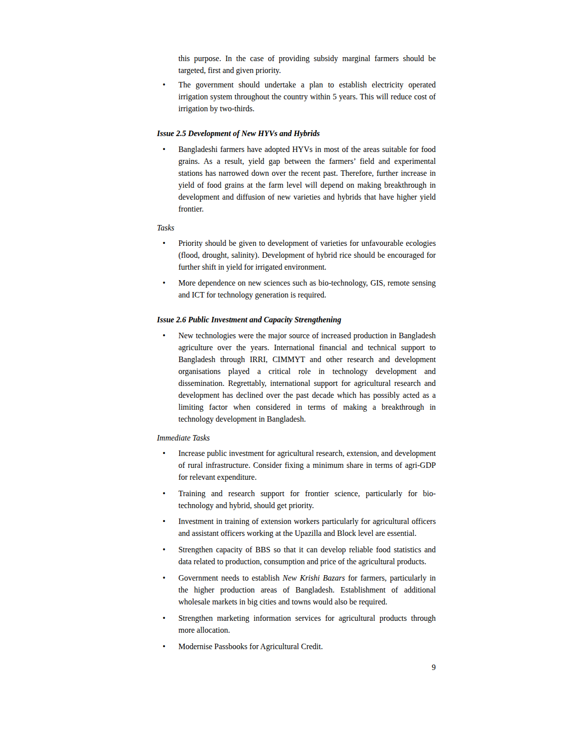this purpose. In the case of providing subsidy marginal farmers should be targeted, first and given priority.
The government should undertake a plan to establish electricity operated irrigation system throughout the country within 5 years. This will reduce cost of irrigation by two-thirds.
Issue 2.5 Development of New HYVs and Hybrids
Bangladeshi farmers have adopted HYVs in most of the areas suitable for food grains. As a result, yield gap between the farmers’ field and experimental stations has narrowed down over the recent past. Therefore, further increase in yield of food grains at the farm level will depend on making breakthrough in development and diffusion of new varieties and hybrids that have higher yield frontier.
Tasks
Priority should be given to development of varieties for unfavourable ecologies (flood, drought, salinity). Development of hybrid rice should be encouraged for further shift in yield for irrigated environment.
More dependence on new sciences such as bio-technology, GIS, remote sensing and ICT for technology generation is required.
Issue 2.6 Public Investment and Capacity Strengthening
New technologies were the major source of increased production in Bangladesh agriculture over the years. International financial and technical support to Bangladesh through IRRI, CIMMYT and other research and development organisations played a critical role in technology development and dissemination. Regrettably, international support for agricultural research and development has declined over the past decade which has possibly acted as a limiting factor when considered in terms of making a breakthrough in technology development in Bangladesh.
Immediate Tasks
Increase public investment for agricultural research, extension, and development of rural infrastructure. Consider fixing a minimum share in terms of agri-GDP for relevant expenditure.
Training and research support for frontier science, particularly for bio-technology and hybrid, should get priority.
Investment in training of extension workers particularly for agricultural officers and assistant officers working at the Upazilla and Block level are essential.
Strengthen capacity of BBS so that it can develop reliable food statistics and data related to production, consumption and price of the agricultural products.
Government needs to establish New Krishi Bazars for farmers, particularly in the higher production areas of Bangladesh. Establishment of additional wholesale markets in big cities and towns would also be required.
Strengthen marketing information services for agricultural products through more allocation.
Modernise Passbooks for Agricultural Credit.
9